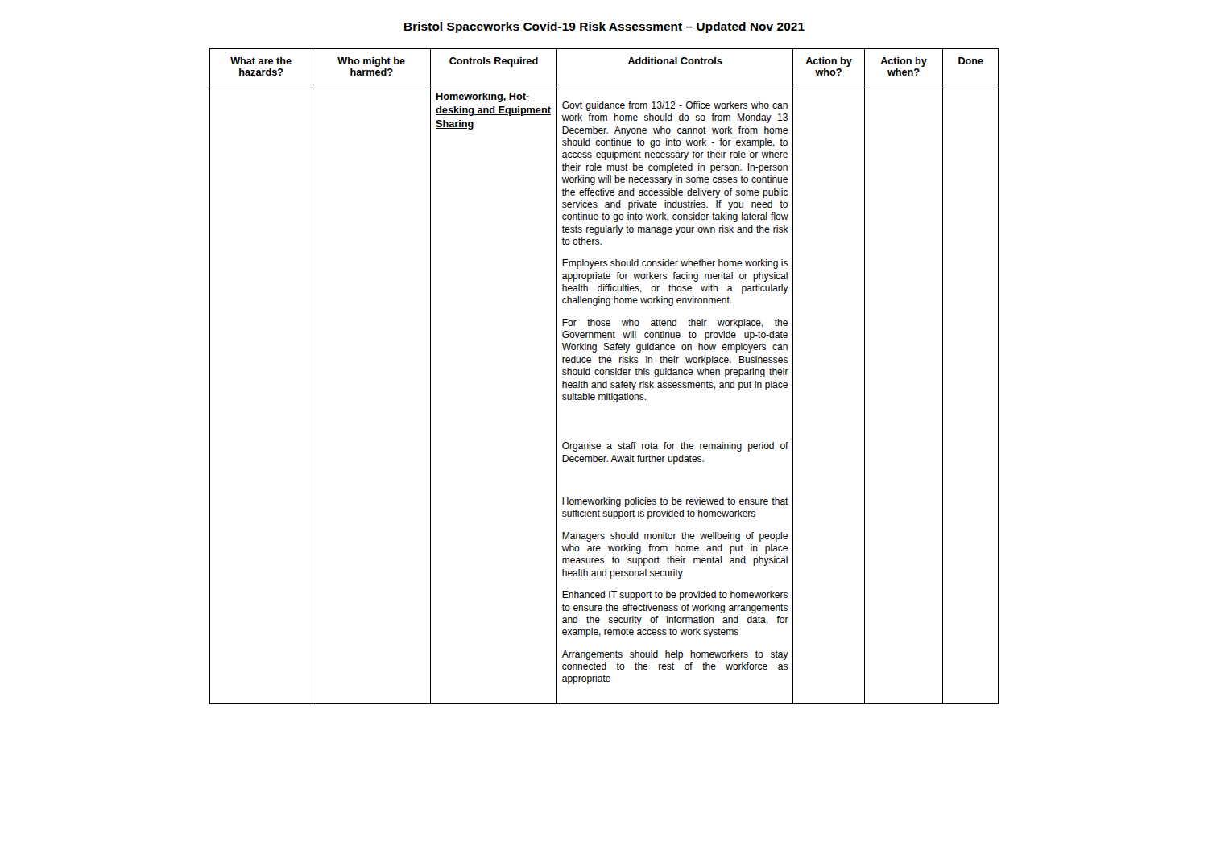Bristol Spaceworks Covid-19 Risk Assessment – Updated Nov 2021
| What are the hazards? | Who might be harmed? | Controls Required | Additional Controls | Action by who? | Action by when? | Done |
| --- | --- | --- | --- | --- | --- | --- |
| | | Homeworking, Hot-desking and Equipment Sharing | Govt guidance from 13/12 - Office workers who can work from home should do so from Monday 13 December. Anyone who cannot work from home should continue to go into work - for example, to access equipment necessary for their role or where their role must be completed in person. In-person working will be necessary in some cases to continue the effective and accessible delivery of some public services and private industries. If you need to continue to go into work, consider taking lateral flow tests regularly to manage your own risk and the risk to others. Employers should consider whether home working is appropriate for workers facing mental or physical health difficulties, or those with a particularly challenging home working environment. For those who attend their workplace, the Government will continue to provide up-to-date Working Safely guidance on how employers can reduce the risks in their workplace. Businesses should consider this guidance when preparing their health and safety risk assessments, and put in place suitable mitigations. Organise a staff rota for the remaining period of December. Await further updates. Homeworking policies to be reviewed to ensure that sufficient support is provided to homeworkers Managers should monitor the wellbeing of people who are working from home and put in place measures to support their mental and physical health and personal security Enhanced IT support to be provided to homeworkers to ensure the effectiveness of working arrangements and the security of information and data, for example, remote access to work systems Arrangements should help homeworkers to stay connected to the rest of the workforce as appropriate | | | |